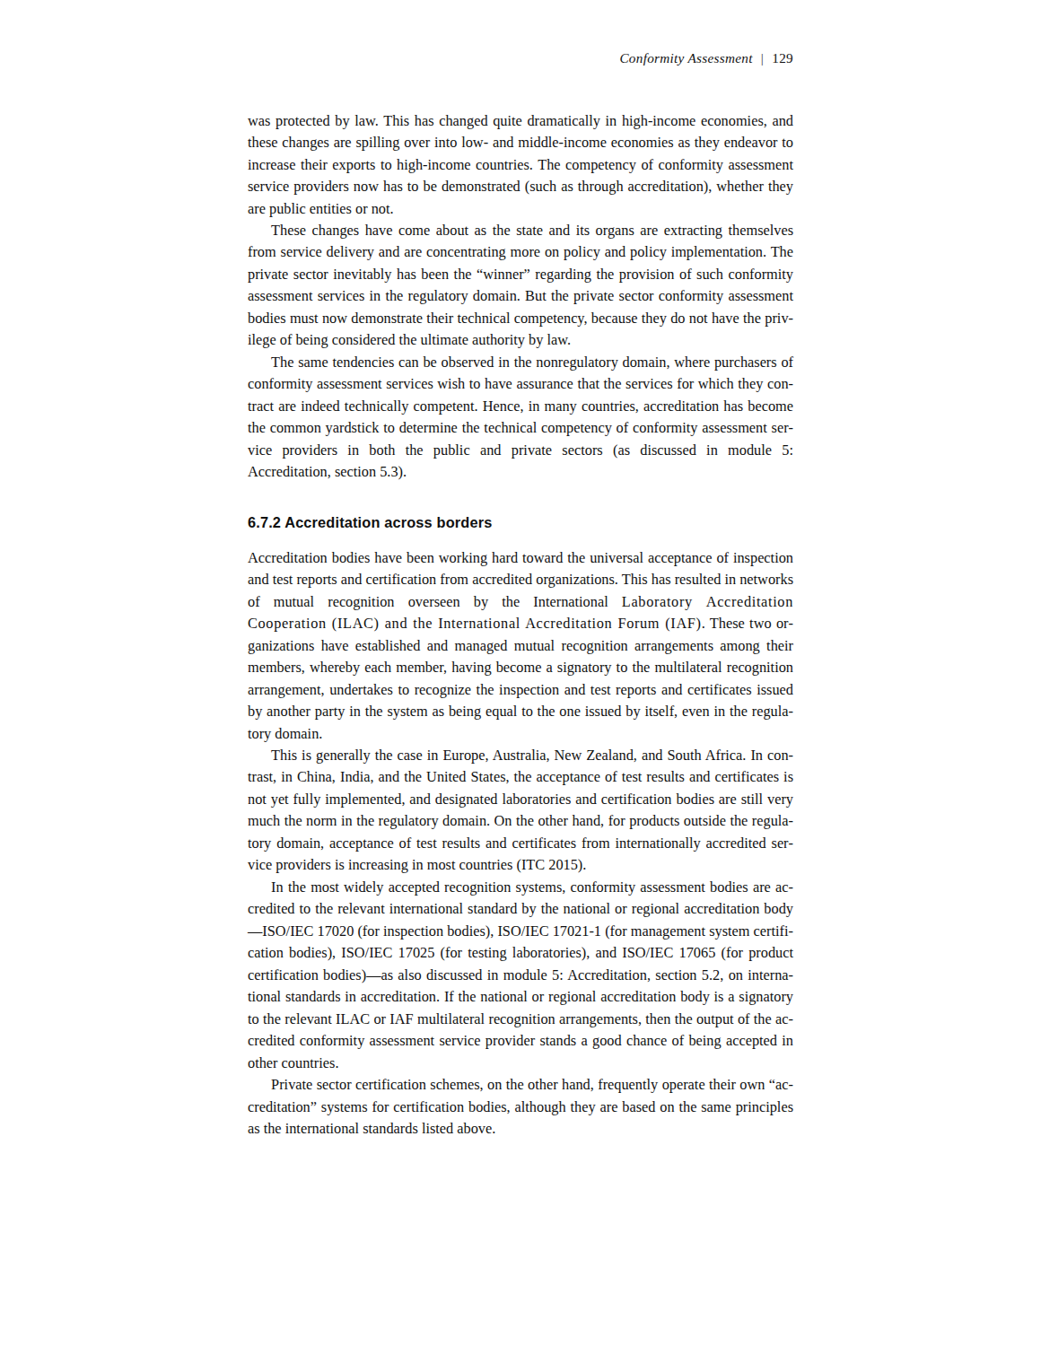Conformity Assessment|129
was protected by law. This has changed quite dramatically in high-income economies, and these changes are spilling over into low- and middle-income economies as they endeavor to increase their exports to high-income countries. The competency of conformity assessment service providers now has to be demonstrated (such as through accreditation), whether they are public entities or not.
These changes have come about as the state and its organs are extracting themselves from service delivery and are concentrating more on policy and policy implementation. The private sector inevitably has been the “winner” regarding the provision of such conformity assessment services in the regulatory domain. But the private sector conformity assessment bodies must now demonstrate their technical competency, because they do not have the privilege of being considered the ultimate authority by law.
The same tendencies can be observed in the nonregulatory domain, where purchasers of conformity assessment services wish to have assurance that the services for which they contract are indeed technically competent. Hence, in many countries, accreditation has become the common yardstick to determine the technical competency of conformity assessment service providers in both the public and private sectors (as discussed in module 5: Accreditation, section 5.3).
6.7.2 Accreditation across borders
Accreditation bodies have been working hard toward the universal acceptance of inspection and test reports and certification from accredited organizations. This has resulted in networks of mutual recognition overseen by the International Laboratory Accreditation Cooperation (ILAC) and the International Accreditation Forum (IAF). These two organizations have established and managed mutual recognition arrangements among their members, whereby each member, having become a signatory to the multilateral recognition arrangement, undertakes to recognize the inspection and test reports and certificates issued by another party in the system as being equal to the one issued by itself, even in the regulatory domain.
This is generally the case in Europe, Australia, New Zealand, and South Africa. In contrast, in China, India, and the United States, the acceptance of test results and certificates is not yet fully implemented, and designated laboratories and certification bodies are still very much the norm in the regulatory domain. On the other hand, for products outside the regulatory domain, acceptance of test results and certificates from internationally accredited service providers is increasing in most countries (ITC 2015).
In the most widely accepted recognition systems, conformity assessment bodies are accredited to the relevant international standard by the national or regional accreditation body—ISO/IEC 17020 (for inspection bodies), ISO/IEC 17021-1 (for management system certification bodies), ISO/IEC 17025 (for testing laboratories), and ISO/IEC 17065 (for product certification bodies)—as also discussed in module 5: Accreditation, section 5.2, on international standards in accreditation. If the national or regional accreditation body is a signatory to the relevant ILAC or IAF multilateral recognition arrangements, then the output of the accredited conformity assessment service provider stands a good chance of being accepted in other countries.
Private sector certification schemes, on the other hand, frequently operate their own “accreditation” systems for certification bodies, although they are based on the same principles as the international standards listed above.